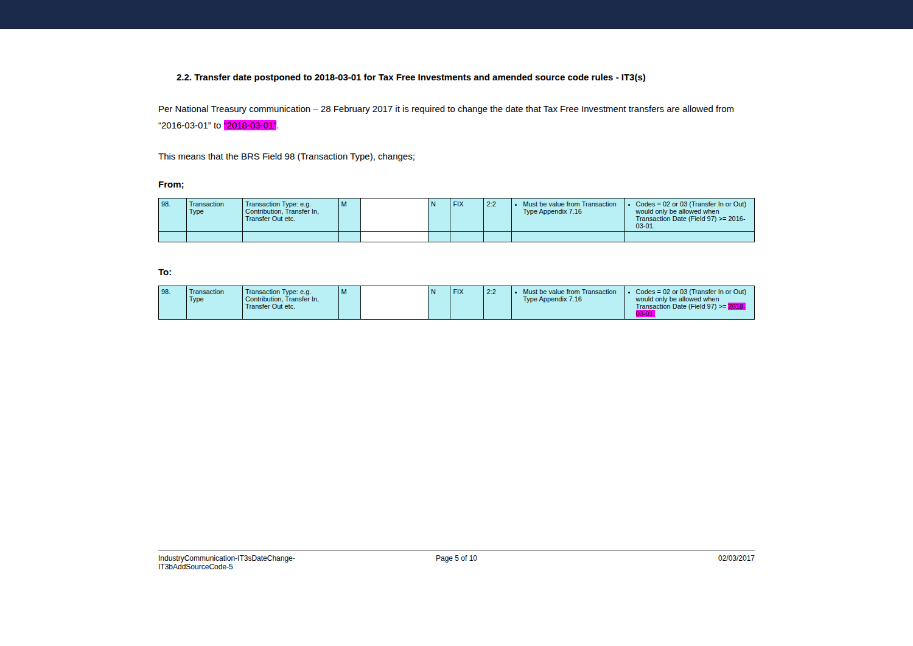2.2. Transfer date postponed to 2018-03-01 for Tax Free Investments and amended source code rules - IT3(s)
Per National Treasury communication – 28 February 2017 it is required to change the date that Tax Free Investment transfers are allowed from “2016-03-01” to “2018-03-01”.
This means that the BRS Field 98 (Transaction Type), changes;
From;
| 98. | Transaction Type | Transaction Type: e.g. Contribution, Transfer In, Transfer Out etc. | M | | N | FIX | 2:2 | Must be value from Transaction Type Appendix 7.16 | Codes = 02 or 03 (Transfer In or Out) would only be allowed when Transaction Date (Field 97) >= 2016-03-01. |
To:
| 98. | Transaction Type | Transaction Type: e.g. Contribution, Transfer In, Transfer Out etc. | M | | N | FIX | 2:2 | Must be value from Transaction Type Appendix 7.16 | Codes = 02 or 03 (Transfer In or Out) would only be allowed when Transaction Date (Field 97) >= 2018-03-01. |
IndustryCommunication-IT3sDateChange-IT3bAddSourceCode-5
Page 5 of 10
02/03/2017